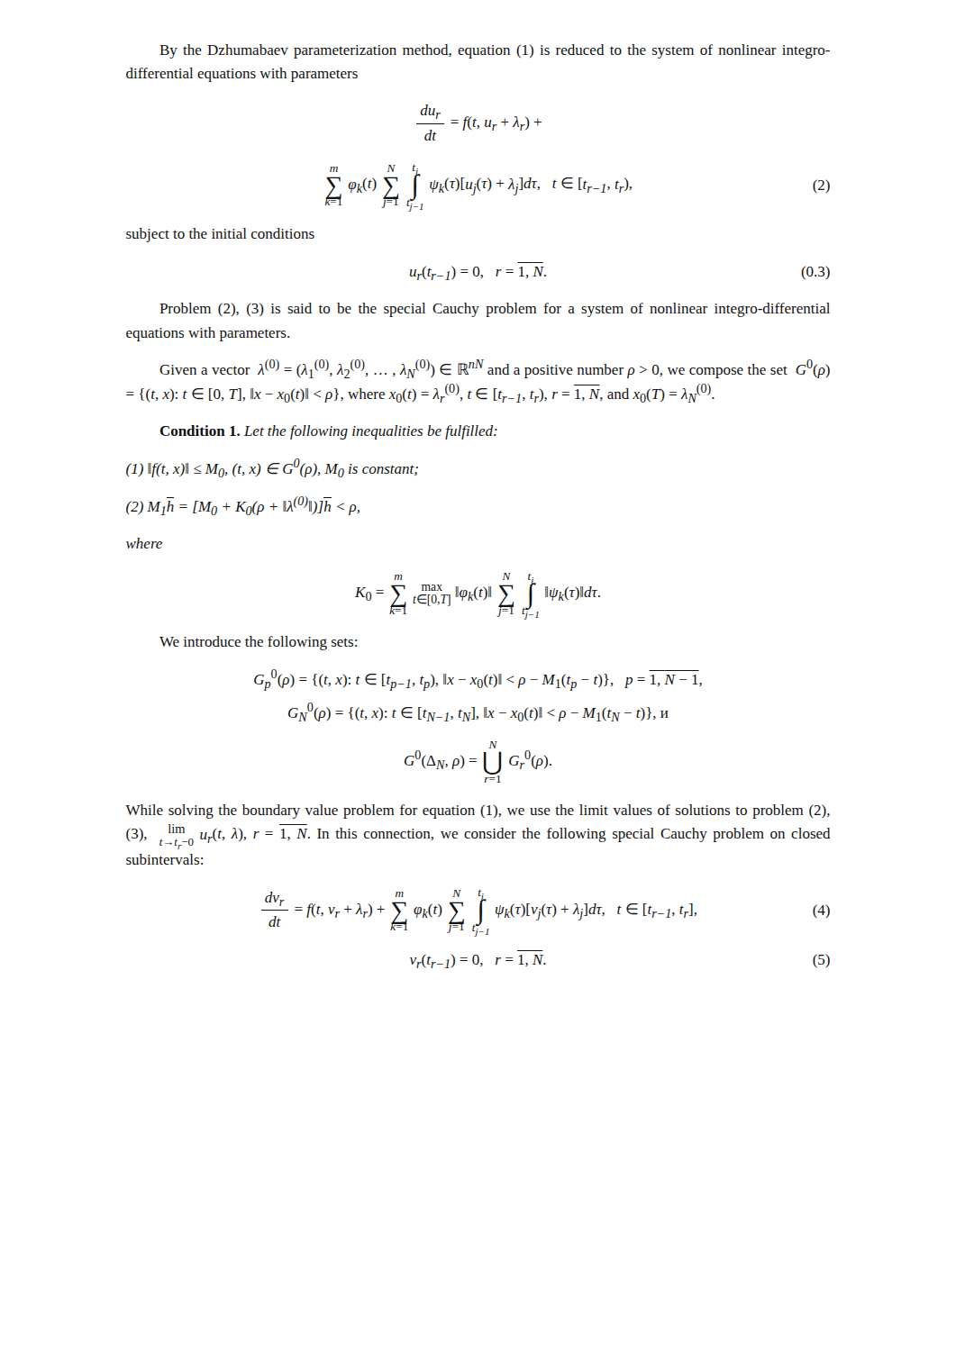By the Dzhumabaev parameterization method, equation (1) is reduced to the system of nonlinear integro-differential equations with parameters
dur dt = f(t, ur + λr) + m∑k=1 φk(t) N∑j=1 tj∫tj−1 ψk(τ)[uj(τ) + λj]dτ, t ∈ [tr−1, tr), (2)
subject to the initial conditions
ur(tr−1) = 0, r = 1, N. (0.3)
Problem (2), (3) is said to be the special Cauchy problem for a system of nonlinear integro-differential equations with parameters.
Given a vector λ(0) = (λ1(0), λ2(0), … , λN(0)) ∈ ℝnN and a positive number ρ > 0, we compose the set G0(ρ) = {(t, x): t ∈ [0, T], ‖x − x0(t)‖ < ρ}, where x0(t) = λr(0), t ∈ [tr−1, tr), r = 1, N, and x0(T) = λN(0).
Condition 1. Let the following inequalities be fulfilled:
(1) ‖f(t, x)‖ ≤ M0, (t, x) ∈ G0(ρ), M0 is constant;
(2) M1h = [M0 + K0(ρ + ‖λ(0)‖)]h < ρ,
where
K0 = m∑k=1 max t∈[0,T] ‖φk(t)‖ N∑j=1 tj∫tj−1 ‖ψk(τ)‖dτ.
We introduce the following sets:
Gp0(ρ) = {(t, x): t ∈ [tp−1, tp), ‖x − x0(t)‖ < ρ − M1(tp − t)}, p = 1, N − 1, GN0(ρ) = {(t, x): t ∈ [tN−1, tN], ‖x − x0(t)‖ < ρ − M1(tN − t)}, и G0(ΔN, ρ) = N⋃r=1 Gr0(ρ).
While solving the boundary value problem for equation (1), we use the limit values of solutions to problem (2), (3), lim t→tr−0 ur(t, λ), r = 1, N. In this connection, we consider the following special Cauchy problem on closed subintervals:
dvr dt = f(t, vr + λr) + m∑k=1 φk(t) N∑j=1 tj∫tj−1 ψk(τ)[vj(τ) + λj]dτ, t ∈ [tr−1, tr], (4) vr(tr−1) = 0, r = 1, N. (5)